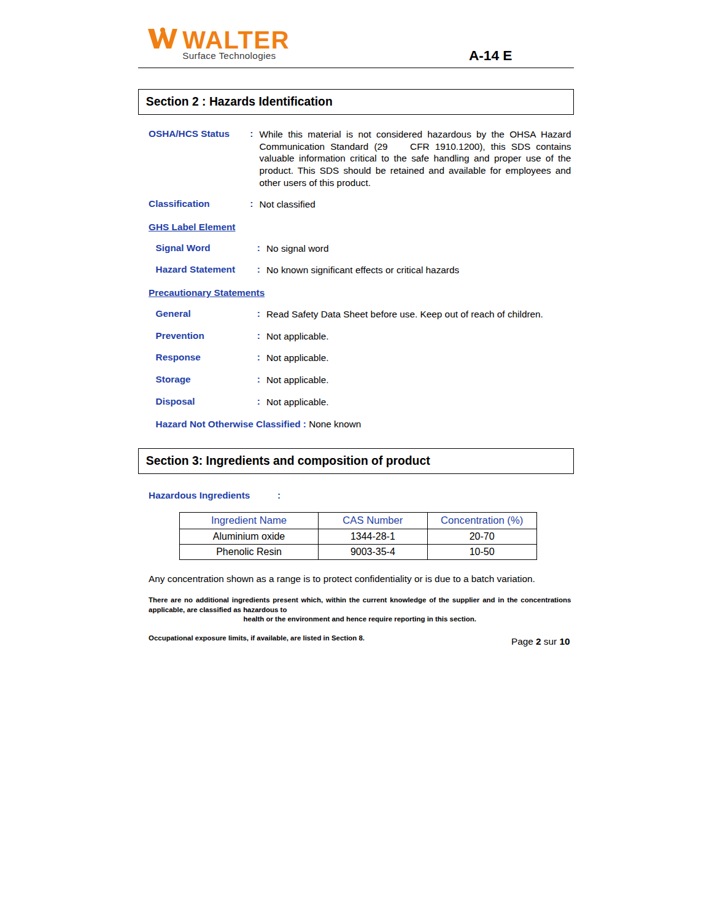WALTER
Surface Technologies
A-14 E
Section 2 : Hazards Identification
OSHA/HCS Status
:
While this material is not considered hazardous by the OHSA Hazard Communication Standard (29 CFR 1910.1200), this SDS contains valuable information critical to the safe handling and proper use of the product. This SDS should be retained and available for employees and other users of this product.
Classification
:
Not classified
GHS Label Element
Signal Word
:
No signal word
Hazard Statement
:
No known significant effects or critical hazards
Precautionary Statements
General
:
Read Safety Data Sheet before use. Keep out of reach of children.
Prevention
:
Not applicable.
Response
:
Not applicable.
Storage
:
Not applicable.
Disposal
:
Not applicable.
Hazard Not Otherwise Classified : None known
Section 3: Ingredients and composition of product
Hazardous Ingredients :
| Ingredient Name | CAS Number | Concentration (%) |
| --- | --- | --- |
| Aluminium oxide | 1344-28-1 | 20-70 |
| Phenolic Resin | 9003-35-4 | 10-50 |
Any concentration shown as a range is to protect confidentiality or is due to a batch variation.
There are no additional ingredients present which, within the current knowledge of the supplier and in the concentrations applicable, are classified as hazardous to health or the environment and hence require reporting in this section.
Occupational exposure limits, if available, are listed in Section 8.
Page 2 sur 10